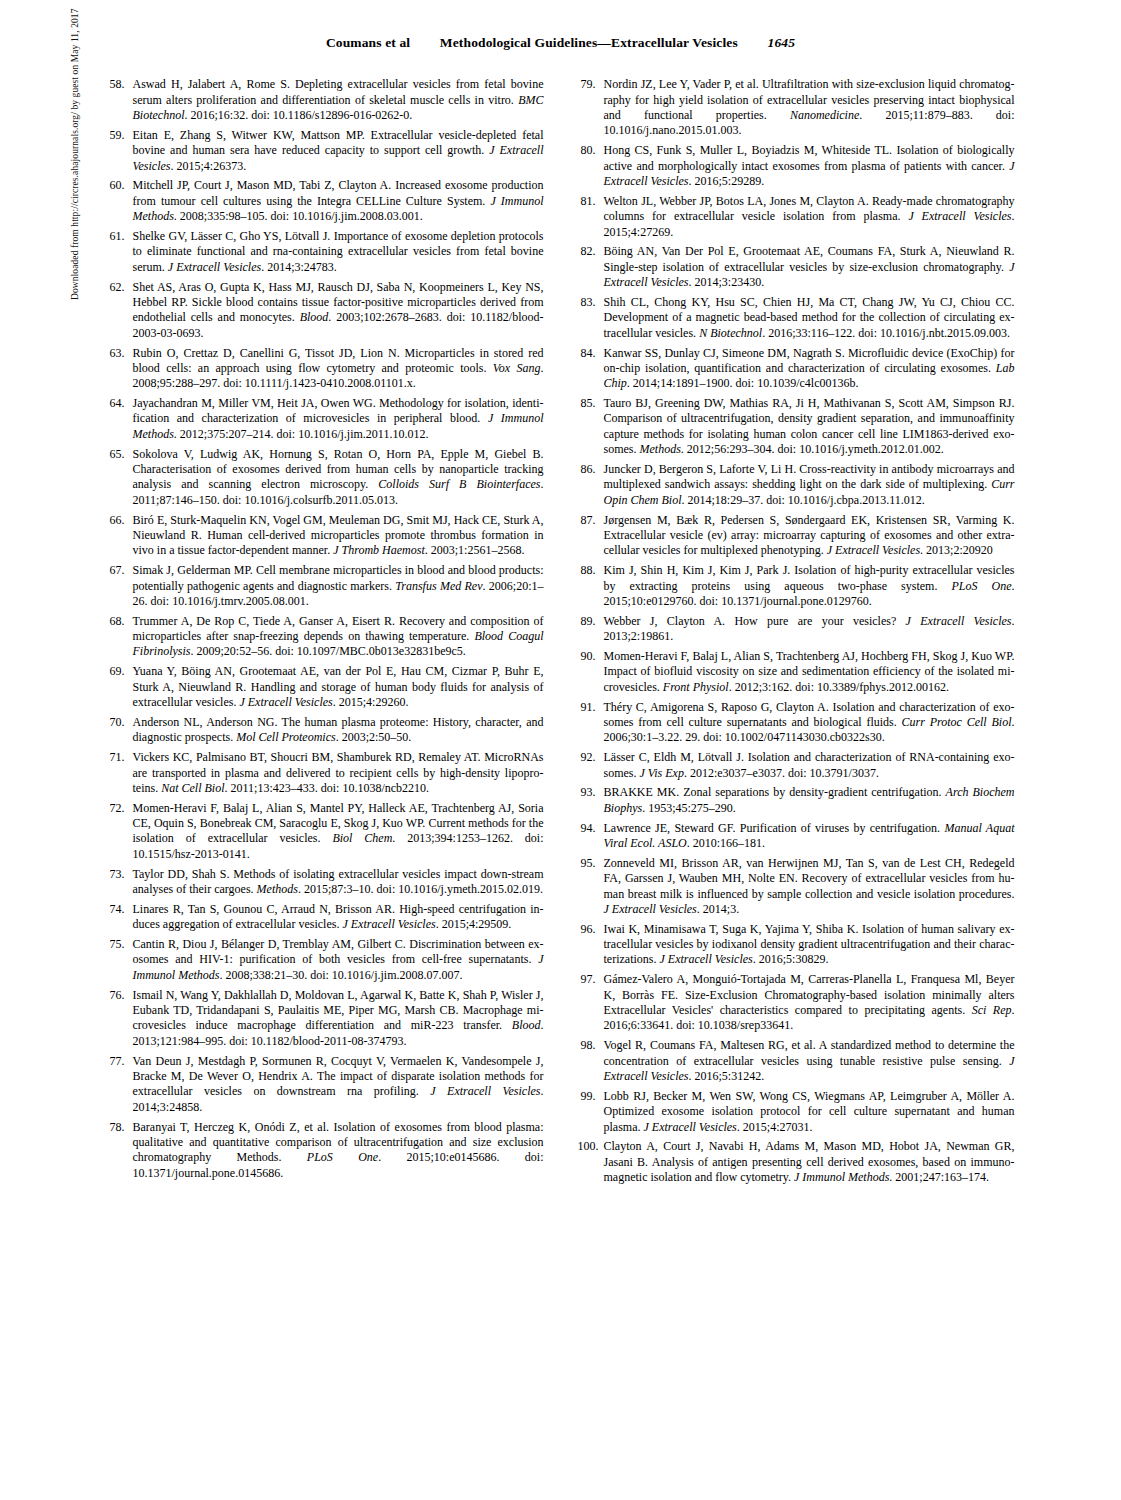Downloaded from http://circres.ahajournals.org/ by guest on May 11, 2017
Coumans et al Methodological Guidelines—Extracellular Vesicles 1645
58. Aswad H, Jalabert A, Rome S. Depleting extracellular vesicles from fetal bovine serum alters proliferation and differentiation of skeletal muscle cells in vitro. BMC Biotechnol. 2016;16:32. doi: 10.1186/s12896-016-0262-0.
59. Eitan E, Zhang S, Witwer KW, Mattson MP. Extracellular vesicle-depleted fetal bovine and human sera have reduced capacity to support cell growth. J Extracell Vesicles. 2015;4:26373.
60. Mitchell JP, Court J, Mason MD, Tabi Z, Clayton A. Increased exosome production from tumour cell cultures using the Integra CELLine Culture System. J Immunol Methods. 2008;335:98–105. doi: 10.1016/j.jim.2008.03.001.
61. Shelke GV, Lässer C, Gho YS, Lötvall J. Importance of exosome depletion protocols to eliminate functional and rna-containing extracellular vesicles from fetal bovine serum. J Extracell Vesicles. 2014;3:24783.
62. Shet AS, Aras O, Gupta K, Hass MJ, Rausch DJ, Saba N, Koopmeiners L, Key NS, Hebbel RP. Sickle blood contains tissue factor-positive microparticles derived from endothelial cells and monocytes. Blood. 2003;102:2678–2683. doi: 10.1182/blood-2003-03-0693.
63. Rubin O, Crettaz D, Canellini G, Tissot JD, Lion N. Microparticles in stored red blood cells: an approach using flow cytometry and proteomic tools. Vox Sang. 2008;95:288–297. doi: 10.1111/j.1423-0410.2008.01101.x.
64. Jayachandran M, Miller VM, Heit JA, Owen WG. Methodology for isolation, identification and characterization of microvesicles in peripheral blood. J Immunol Methods. 2012;375:207–214. doi: 10.1016/j.jim.2011.10.012.
65. Sokolova V, Ludwig AK, Hornung S, Rotan O, Horn PA, Epple M, Giebel B. Characterisation of exosomes derived from human cells by nanoparticle tracking analysis and scanning electron microscopy. Colloids Surf B Biointerfaces. 2011;87:146–150. doi: 10.1016/j.colsurfb.2011.05.013.
66. Biró E, Sturk-Maquelin KN, Vogel GM, Meuleman DG, Smit MJ, Hack CE, Sturk A, Nieuwland R. Human cell-derived microparticles promote thrombus formation in vivo in a tissue factor-dependent manner. J Thromb Haemost. 2003;1:2561–2568.
67. Simak J, Gelderman MP. Cell membrane microparticles in blood and blood products: potentially pathogenic agents and diagnostic markers. Transfus Med Rev. 2006;20:1–26. doi: 10.1016/j.tmrv.2005.08.001.
68. Trummer A, De Rop C, Tiede A, Ganser A, Eisert R. Recovery and composition of microparticles after snap-freezing depends on thawing temperature. Blood Coagul Fibrinolysis. 2009;20:52–56. doi: 10.1097/MBC.0b013e32831be9c5.
69. Yuana Y, Böing AN, Grootemaat AE, van der Pol E, Hau CM, Cizmar P, Buhr E, Sturk A, Nieuwland R. Handling and storage of human body fluids for analysis of extracellular vesicles. J Extracell Vesicles. 2015;4:29260.
70. Anderson NL, Anderson NG. The human plasma proteome: History, character, and diagnostic prospects. Mol Cell Proteomics. 2003;2:50–50.
71. Vickers KC, Palmisano BT, Shoucri BM, Shamburek RD, Remaley AT. MicroRNAs are transported in plasma and delivered to recipient cells by high-density lipoproteins. Nat Cell Biol. 2011;13:423–433. doi: 10.1038/ncb2210.
72. Momen-Heravi F, Balaj L, Alian S, Mantel PY, Halleck AE, Trachtenberg AJ, Soria CE, Oquin S, Bonebreak CM, Saracoglu E, Skog J, Kuo WP. Current methods for the isolation of extracellular vesicles. Biol Chem. 2013;394:1253–1262. doi: 10.1515/hsz-2013-0141.
73. Taylor DD, Shah S. Methods of isolating extracellular vesicles impact down-stream analyses of their cargoes. Methods. 2015;87:3–10. doi: 10.1016/j.ymeth.2015.02.019.
74. Linares R, Tan S, Gounou C, Arraud N, Brisson AR. High-speed centrifugation induces aggregation of extracellular vesicles. J Extracell Vesicles. 2015;4:29509.
75. Cantin R, Diou J, Bélanger D, Tremblay AM, Gilbert C. Discrimination between exosomes and HIV-1: purification of both vesicles from cell-free supernatants. J Immunol Methods. 2008;338:21–30. doi: 10.1016/j.jim.2008.07.007.
76. Ismail N, Wang Y, Dakhlallah D, Moldovan L, Agarwal K, Batte K, Shah P, Wisler J, Eubank TD, Tridandapani S, Paulaitis ME, Piper MG, Marsh CB. Macrophage microvesicles induce macrophage differentiation and miR-223 transfer. Blood. 2013;121:984–995. doi: 10.1182/blood-2011-08-374793.
77. Van Deun J, Mestdagh P, Sormunen R, Cocquyt V, Vermaelen K, Vandesompele J, Bracke M, De Wever O, Hendrix A. The impact of disparate isolation methods for extracellular vesicles on downstream rna profiling. J Extracell Vesicles. 2014;3:24858.
78. Baranyai T, Herczeg K, Onódi Z, et al. Isolation of exosomes from blood plasma: qualitative and quantitative comparison of ultracentrifugation and size exclusion chromatography Methods. PLoS One. 2015;10:e0145686. doi: 10.1371/journal.pone.0145686.
79. Nordin JZ, Lee Y, Vader P, et al. Ultrafiltration with size-exclusion liquid chromatography for high yield isolation of extracellular vesicles preserving intact biophysical and functional properties. Nanomedicine. 2015;11:879–883. doi: 10.1016/j.nano.2015.01.003.
80. Hong CS, Funk S, Muller L, Boyiadzis M, Whiteside TL. Isolation of biologically active and morphologically intact exosomes from plasma of patients with cancer. J Extracell Vesicles. 2016;5:29289.
81. Welton JL, Webber JP, Botos LA, Jones M, Clayton A. Ready-made chromatography columns for extracellular vesicle isolation from plasma. J Extracell Vesicles. 2015;4:27269.
82. Böing AN, Van Der Pol E, Grootemaat AE, Coumans FA, Sturk A, Nieuwland R. Single-step isolation of extracellular vesicles by size-exclusion chromatography. J Extracell Vesicles. 2014;3:23430.
83. Shih CL, Chong KY, Hsu SC, Chien HJ, Ma CT, Chang JW, Yu CJ, Chiou CC. Development of a magnetic bead-based method for the collection of circulating extracellular vesicles. N Biotechnol. 2016;33:116–122. doi: 10.1016/j.nbt.2015.09.003.
84. Kanwar SS, Dunlay CJ, Simeone DM, Nagrath S. Microfluidic device (ExoChip) for on-chip isolation, quantification and characterization of circulating exosomes. Lab Chip. 2014;14:1891–1900. doi: 10.1039/c4lc00136b.
85. Tauro BJ, Greening DW, Mathias RA, Ji H, Mathivanan S, Scott AM, Simpson RJ. Comparison of ultracentrifugation, density gradient separation, and immunoaffinity capture methods for isolating human colon cancer cell line LIM1863-derived exosomes. Methods. 2012;56:293–304. doi: 10.1016/j.ymeth.2012.01.002.
86. Juncker D, Bergeron S, Laforte V, Li H. Cross-reactivity in antibody microarrays and multiplexed sandwich assays: shedding light on the dark side of multiplexing. Curr Opin Chem Biol. 2014;18:29–37. doi: 10.1016/j.cbpa.2013.11.012.
87. Jørgensen M, Bæk R, Pedersen S, Søndergaard EK, Kristensen SR, Varming K. Extracellular vesicle (ev) array: microarray capturing of exosomes and other extracellular vesicles for multiplexed phenotyping. J Extracell Vesicles. 2013;2:20920
88. Kim J, Shin H, Kim J, Kim J, Park J. Isolation of high-purity extracellular vesicles by extracting proteins using aqueous two-phase system. PLoS One. 2015;10:e0129760. doi: 10.1371/journal.pone.0129760.
89. Webber J, Clayton A. How pure are your vesicles? J Extracell Vesicles. 2013;2:19861.
90. Momen-Heravi F, Balaj L, Alian S, Trachtenberg AJ, Hochberg FH, Skog J, Kuo WP. Impact of biofluid viscosity on size and sedimentation efficiency of the isolated microvesicles. Front Physiol. 2012;3:162. doi: 10.3389/fphys.2012.00162.
91. Théry C, Amigorena S, Raposo G, Clayton A. Isolation and characterization of exosomes from cell culture supernatants and biological fluids. Curr Protoc Cell Biol. 2006;30:1–3.22. 29. doi: 10.1002/0471143030.cb0322s30.
92. Lässer C, Eldh M, Lötvall J. Isolation and characterization of RNA-containing exosomes. J Vis Exp. 2012:e3037–e3037. doi: 10.3791/3037.
93. BRAKKE MK. Zonal separations by density-gradient centrifugation. Arch Biochem Biophys. 1953;45:275–290.
94. Lawrence JE, Steward GF. Purification of viruses by centrifugation. Manual Aquat Viral Ecol. ASLO. 2010:166–181.
95. Zonneveld MI, Brisson AR, van Herwijnen MJ, Tan S, van de Lest CH, Redegeld FA, Garssen J, Wauben MH, Nolte EN. Recovery of extracellular vesicles from human breast milk is influenced by sample collection and vesicle isolation procedures. J Extracell Vesicles. 2014;3.
96. Iwai K, Minamisawa T, Suga K, Yajima Y, Shiba K. Isolation of human salivary extracellular vesicles by iodixanol density gradient ultracentrifugation and their characterizations. J Extracell Vesicles. 2016;5:30829.
97. Gámez-Valero A, Monguió-Tortajada M, Carreras-Planella L, Franquesa Ml, Beyer K, Borràs FE. Size-Exclusion Chromatography-based isolation minimally alters Extracellular Vesicles' characteristics compared to precipitating agents. Sci Rep. 2016;6:33641. doi: 10.1038/srep33641.
98. Vogel R, Coumans FA, Maltesen RG, et al. A standardized method to determine the concentration of extracellular vesicles using tunable resistive pulse sensing. J Extracell Vesicles. 2016;5:31242.
99. Lobb RJ, Becker M, Wen SW, Wong CS, Wiegmans AP, Leimgruber A, Möller A. Optimized exosome isolation protocol for cell culture supernatant and human plasma. J Extracell Vesicles. 2015;4:27031.
100. Clayton A, Court J, Navabi H, Adams M, Mason MD, Hobot JA, Newman GR, Jasani B. Analysis of antigen presenting cell derived exosomes, based on immuno-magnetic isolation and flow cytometry. J Immunol Methods. 2001;247:163–174.